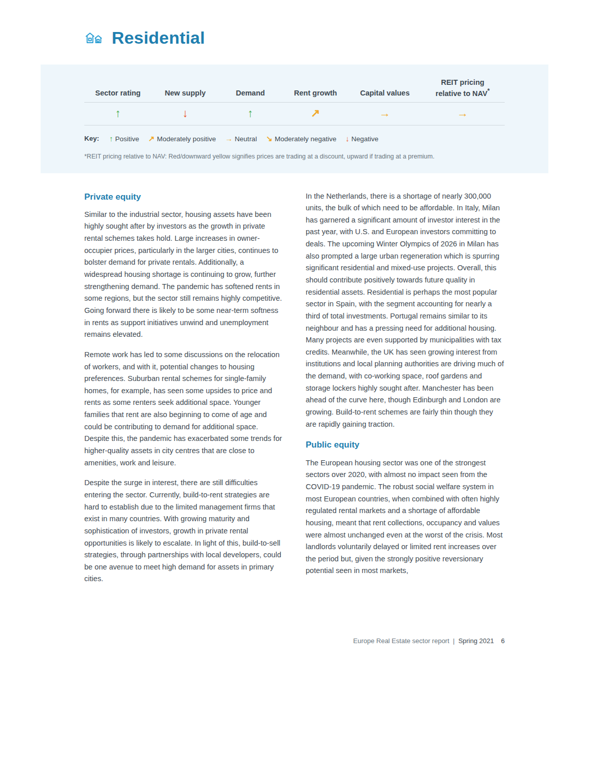Residential
| Sector rating | New supply | Demand | Rent growth | Capital values | REIT pricing relative to NAV * |
| --- | --- | --- | --- | --- | --- |
| ↑ | ↓ | ↑ | ↗ | → | → |
Key: ↑Positive ↗Moderately positive →Neutral ↘Moderately negative ↓Negative
*REIT pricing relative to NAV: Red/downward yellow signifies prices are trading at a discount, upward if trading at a premium.
Private equity
Similar to the industrial sector, housing assets have been highly sought after by investors as the growth in private rental schemes takes hold. Large increases in owner-occupier prices, particularly in the larger cities, continues to bolster demand for private rentals. Additionally, a widespread housing shortage is continuing to grow, further strengthening demand. The pandemic has softened rents in some regions, but the sector still remains highly competitive. Going forward there is likely to be some near-term softness in rents as support initiatives unwind and unemployment remains elevated.
Remote work has led to some discussions on the relocation of workers, and with it, potential changes to housing preferences. Suburban rental schemes for single-family homes, for example, has seen some upsides to price and rents as some renters seek additional space. Younger families that rent are also beginning to come of age and could be contributing to demand for additional space. Despite this, the pandemic has exacerbated some trends for higher-quality assets in city centres that are close to amenities, work and leisure.
Despite the surge in interest, there are still difficulties entering the sector. Currently, build-to-rent strategies are hard to establish due to the limited management firms that exist in many countries. With growing maturity and sophistication of investors, growth in private rental opportunities is likely to escalate. In light of this, build-to-sell strategies, through partnerships with local developers, could be one avenue to meet high demand for assets in primary cities.
In the Netherlands, there is a shortage of nearly 300,000 units, the bulk of which need to be affordable. In Italy, Milan has garnered a significant amount of investor interest in the past year, with U.S. and European investors committing to deals. The upcoming Winter Olympics of 2026 in Milan has also prompted a large urban regeneration which is spurring significant residential and mixed-use projects. Overall, this should contribute positively towards future quality in residential assets. Residential is perhaps the most popular sector in Spain, with the segment accounting for nearly a third of total investments. Portugal remains similar to its neighbour and has a pressing need for additional housing. Many projects are even supported by municipalities with tax credits. Meanwhile, the UK has seen growing interest from institutions and local planning authorities are driving much of the demand, with co-working space, roof gardens and storage lockers highly sought after. Manchester has been ahead of the curve here, though Edinburgh and London are growing. Build-to-rent schemes are fairly thin though they are rapidly gaining traction.
Public equity
The European housing sector was one of the strongest sectors over 2020, with almost no impact seen from the COVID-19 pandemic. The robust social welfare system in most European countries, when combined with often highly regulated rental markets and a shortage of affordable housing, meant that rent collections, occupancy and values were almost unchanged even at the worst of the crisis. Most landlords voluntarily delayed or limited rent increases over the period but, given the strongly positive reversionary potential seen in most markets,
Europe Real Estate sector report | Spring 20216